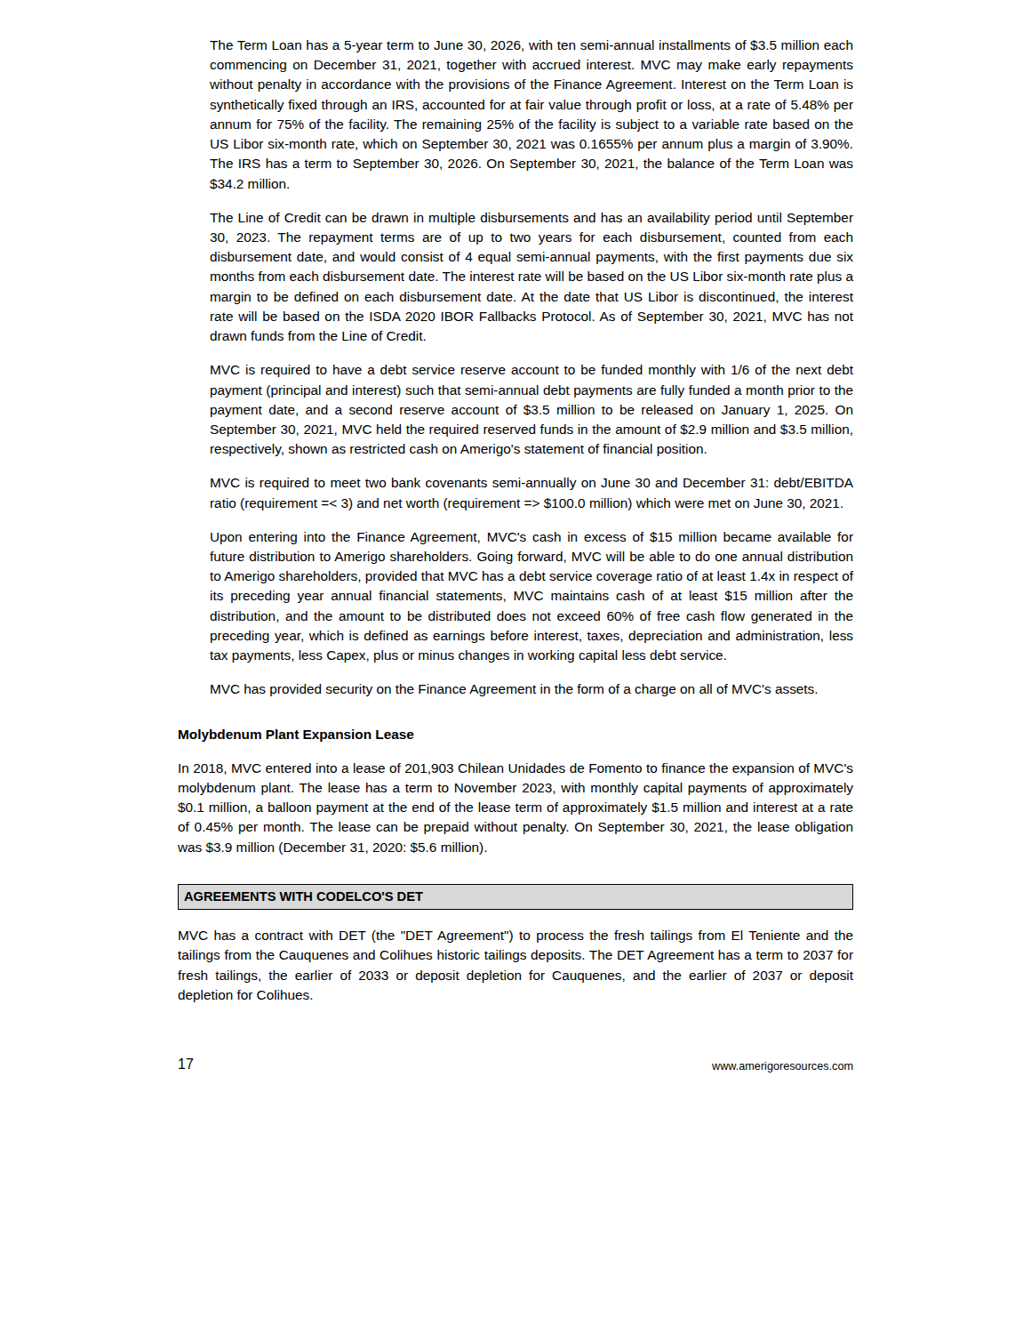The Term Loan has a 5-year term to June 30, 2026, with ten semi-annual installments of $3.5 million each commencing on December 31, 2021, together with accrued interest. MVC may make early repayments without penalty in accordance with the provisions of the Finance Agreement. Interest on the Term Loan is synthetically fixed through an IRS, accounted for at fair value through profit or loss, at a rate of 5.48% per annum for 75% of the facility. The remaining 25% of the facility is subject to a variable rate based on the US Libor six-month rate, which on September 30, 2021 was 0.1655% per annum plus a margin of 3.90%. The IRS has a term to September 30, 2026. On September 30, 2021, the balance of the Term Loan was $34.2 million.
The Line of Credit can be drawn in multiple disbursements and has an availability period until September 30, 2023. The repayment terms are of up to two years for each disbursement, counted from each disbursement date, and would consist of 4 equal semi-annual payments, with the first payments due six months from each disbursement date. The interest rate will be based on the US Libor six-month rate plus a margin to be defined on each disbursement date. At the date that US Libor is discontinued, the interest rate will be based on the ISDA 2020 IBOR Fallbacks Protocol. As of September 30, 2021, MVC has not drawn funds from the Line of Credit.
MVC is required to have a debt service reserve account to be funded monthly with 1/6 of the next debt payment (principal and interest) such that semi-annual debt payments are fully funded a month prior to the payment date, and a second reserve account of $3.5 million to be released on January 1, 2025. On September 30, 2021, MVC held the required reserved funds in the amount of $2.9 million and $3.5 million, respectively, shown as restricted cash on Amerigo's statement of financial position.
MVC is required to meet two bank covenants semi-annually on June 30 and December 31: debt/EBITDA ratio (requirement =< 3) and net worth (requirement => $100.0 million) which were met on June 30, 2021.
Upon entering into the Finance Agreement, MVC's cash in excess of $15 million became available for future distribution to Amerigo shareholders. Going forward, MVC will be able to do one annual distribution to Amerigo shareholders, provided that MVC has a debt service coverage ratio of at least 1.4x in respect of its preceding year annual financial statements, MVC maintains cash of at least $15 million after the distribution, and the amount to be distributed does not exceed 60% of free cash flow generated in the preceding year, which is defined as earnings before interest, taxes, depreciation and administration, less tax payments, less Capex, plus or minus changes in working capital less debt service.
MVC has provided security on the Finance Agreement in the form of a charge on all of MVC's assets.
Molybdenum Plant Expansion Lease
In 2018, MVC entered into a lease of 201,903 Chilean Unidades de Fomento to finance the expansion of MVC's molybdenum plant. The lease has a term to November 2023, with monthly capital payments of approximately $0.1 million, a balloon payment at the end of the lease term of approximately $1.5 million and interest at a rate of 0.45% per month. The lease can be prepaid without penalty. On September 30, 2021, the lease obligation was $3.9 million (December 31, 2020: $5.6 million).
AGREEMENTS WITH CODELCO'S DET
MVC has a contract with DET (the "DET Agreement") to process the fresh tailings from El Teniente and the tailings from the Cauquenes and Colihues historic tailings deposits. The DET Agreement has a term to 2037 for fresh tailings, the earlier of 2033 or deposit depletion for Cauquenes, and the earlier of 2037 or deposit depletion for Colihues.
17
www.amerigoresources.com